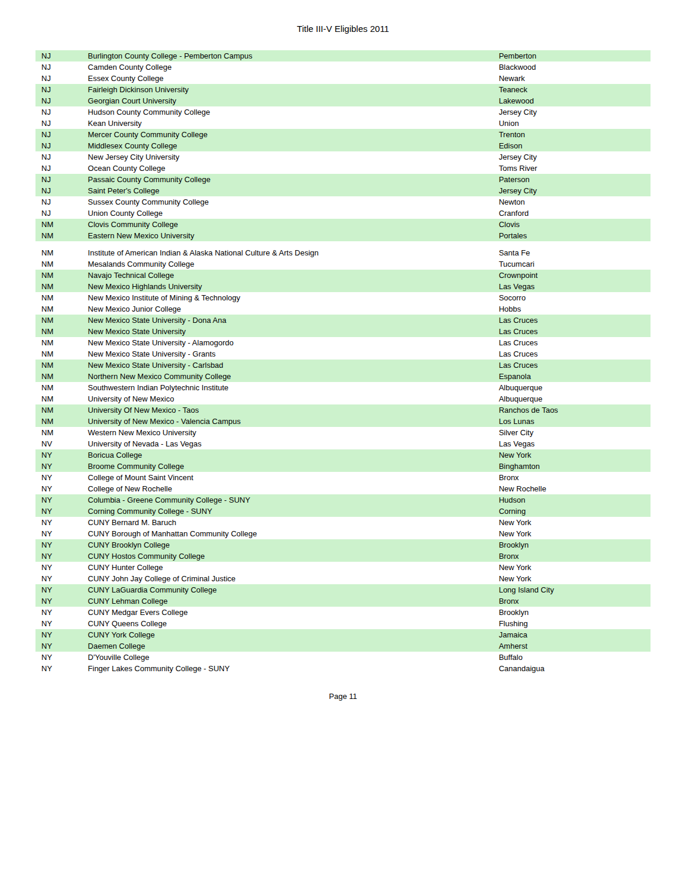Title III-V Eligibles 2011
| NJ | Burlington County College - Pemberton Campus | Pemberton |
| NJ | Camden County College | Blackwood |
| NJ | Essex County College | Newark |
| NJ | Fairleigh Dickinson University | Teaneck |
| NJ | Georgian Court University | Lakewood |
| NJ | Hudson County Community College | Jersey City |
| NJ | Kean University | Union |
| NJ | Mercer County Community College | Trenton |
| NJ | Middlesex County College | Edison |
| NJ | New Jersey City University | Jersey City |
| NJ | Ocean County College | Toms River |
| NJ | Passaic County Community College | Paterson |
| NJ | Saint Peter's College | Jersey City |
| NJ | Sussex County Community College | Newton |
| NJ | Union County College | Cranford |
| NM | Clovis Community College | Clovis |
| NM | Eastern New Mexico University | Portales |
| NM | Institute of American Indian & Alaska National Culture & Arts Design | Santa Fe |
| NM | Mesalands Community College | Tucumcari |
| NM | Navajo Technical College | Crownpoint |
| NM | New Mexico Highlands University | Las Vegas |
| NM | New Mexico Institute of Mining & Technology | Socorro |
| NM | New Mexico Junior College | Hobbs |
| NM | New Mexico State University - Dona Ana | Las Cruces |
| NM | New Mexico State University | Las Cruces |
| NM | New Mexico State University - Alamogordo | Las Cruces |
| NM | New Mexico State University - Grants | Las Cruces |
| NM | New Mexico State University - Carlsbad | Las Cruces |
| NM | Northern New Mexico Community College | Espanola |
| NM | Southwestern Indian Polytechnic Institute | Albuquerque |
| NM | University of New Mexico | Albuquerque |
| NM | University Of New Mexico - Taos | Ranchos de Taos |
| NM | University of New Mexico - Valencia Campus | Los Lunas |
| NM | Western New Mexico University | Silver City |
| NV | University of Nevada - Las Vegas | Las Vegas |
| NY | Boricua College | New York |
| NY | Broome Community College | Binghamton |
| NY | College of Mount Saint Vincent | Bronx |
| NY | College of New Rochelle | New Rochelle |
| NY | Columbia - Greene Community College - SUNY | Hudson |
| NY | Corning Community College - SUNY | Corning |
| NY | CUNY Bernard M. Baruch | New York |
| NY | CUNY Borough of Manhattan Community College | New York |
| NY | CUNY Brooklyn College | Brooklyn |
| NY | CUNY Hostos Community College | Bronx |
| NY | CUNY Hunter College | New York |
| NY | CUNY John Jay College of Criminal Justice | New York |
| NY | CUNY LaGuardia Community College | Long Island City |
| NY | CUNY Lehman College | Bronx |
| NY | CUNY Medgar Evers College | Brooklyn |
| NY | CUNY Queens College | Flushing |
| NY | CUNY York College | Jamaica |
| NY | Daemen College | Amherst |
| NY | D'Youville College | Buffalo |
| NY | Finger Lakes Community College - SUNY | Canandaigua |
Page 11